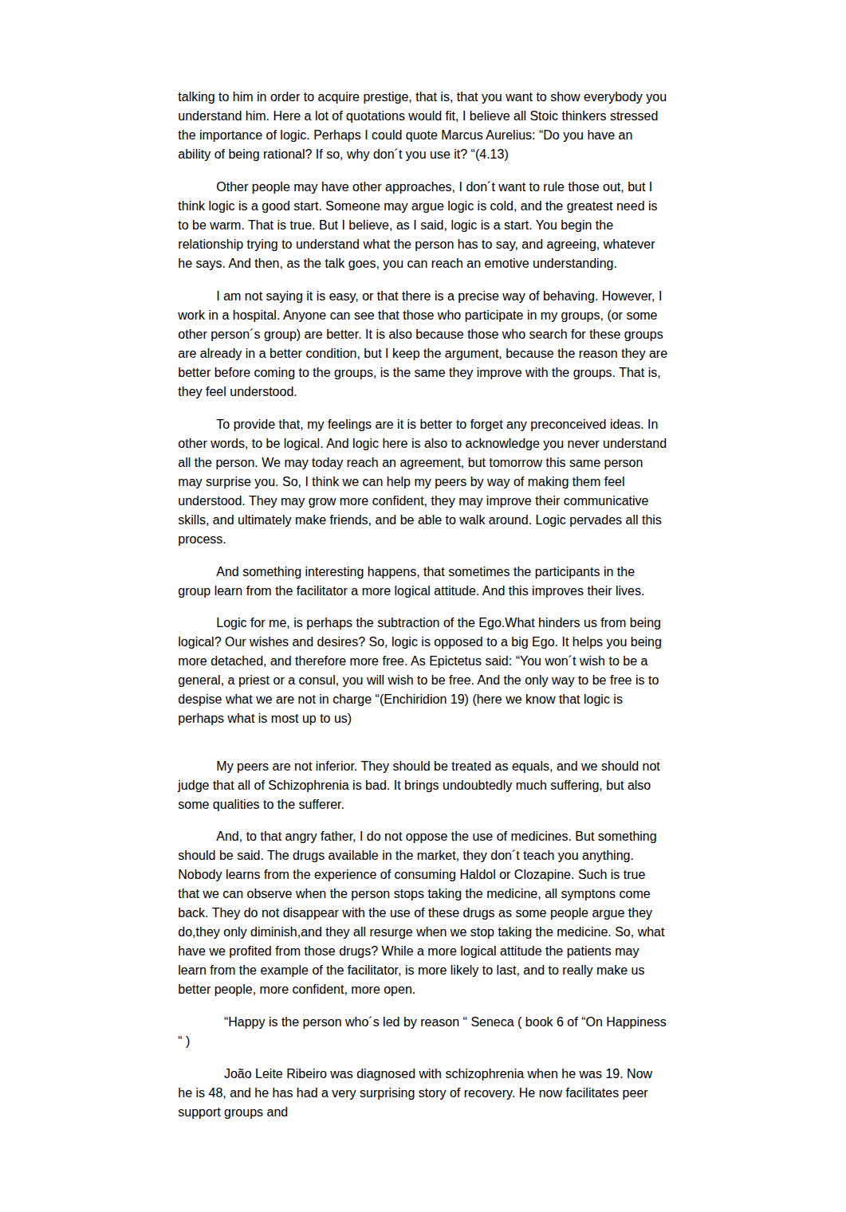talking to him in order to acquire prestige, that is, that you want to show everybody you understand him. Here a lot of quotations would fit, I believe all Stoic thinkers stressed the importance of logic. Perhaps I could quote Marcus Aurelius: “Do you have an ability of being rational? If so, why don´t you use it? “(4.13)
Other people may have other approaches, I don´t want to rule those out, but I think logic is a good start. Someone may argue logic is cold, and the greatest need is to be warm. That is true. But I believe, as I said, logic is a start. You begin the relationship trying to understand what the person has to say, and agreeing, whatever he says. And then, as the talk goes, you can reach an emotive understanding.
I am not saying it is easy, or that there is a precise way of behaving. However, I work in a hospital. Anyone can see that those who participate in my groups, (or some other person´s group) are better. It is also because those who search for these groups are already in a better condition, but I keep the argument, because the reason they are better before coming to the groups, is the same they improve with the groups. That is, they feel understood.
To provide that, my feelings are it is better to forget any preconceived ideas. In other words, to be logical. And logic here is also to acknowledge you never understand all the person. We may today reach an agreement, but tomorrow this same person may surprise you. So, I think we can help my peers by way of making them feel understood. They may grow more confident, they may improve their communicative skills, and ultimately make friends, and be able to walk around. Logic pervades all this process.
And something interesting happens, that sometimes the participants in the group learn from the facilitator a more logical attitude. And this improves their lives.
Logic for me, is perhaps the subtraction of the Ego.What hinders us from being logical? Our wishes and desires? So, logic is opposed to a big Ego. It helps you being more detached, and therefore more free. As Epictetus said: “You won´t wish to be a general, a priest or a consul, you will wish to be free. And the only way to be free is to despise what we are not in charge “(Enchiridion 19) (here we know that logic is perhaps what is most up to us)
My peers are not inferior. They should be treated as equals, and we should not judge that all of Schizophrenia is bad. It brings undoubtedly much suffering, but also some qualities to the sufferer.
And, to that angry father, I do not oppose the use of medicines. But something should be said. The drugs available in the market, they don´t teach you anything. Nobody learns from the experience of consuming Haldol or Clozapine. Such is true that we can observe when the person stops taking the medicine, all symptons come back. They do not disappear with the use of these drugs as some people argue they do,they only diminish,and they all resurge when we stop taking the medicine. So, what have we profited from those drugs? While a more logical attitude the patients may learn from the example of the facilitator, is more likely to last, and to really make us better people, more confident, more open.
“Happy is the person who´s led by reason “ Seneca ( book 6 of “On Happiness “ )
João Leite Ribeiro was diagnosed with schizophrenia when he was 19. Now he is 48, and he has had a very surprising story of recovery. He now facilitates peer support groups and